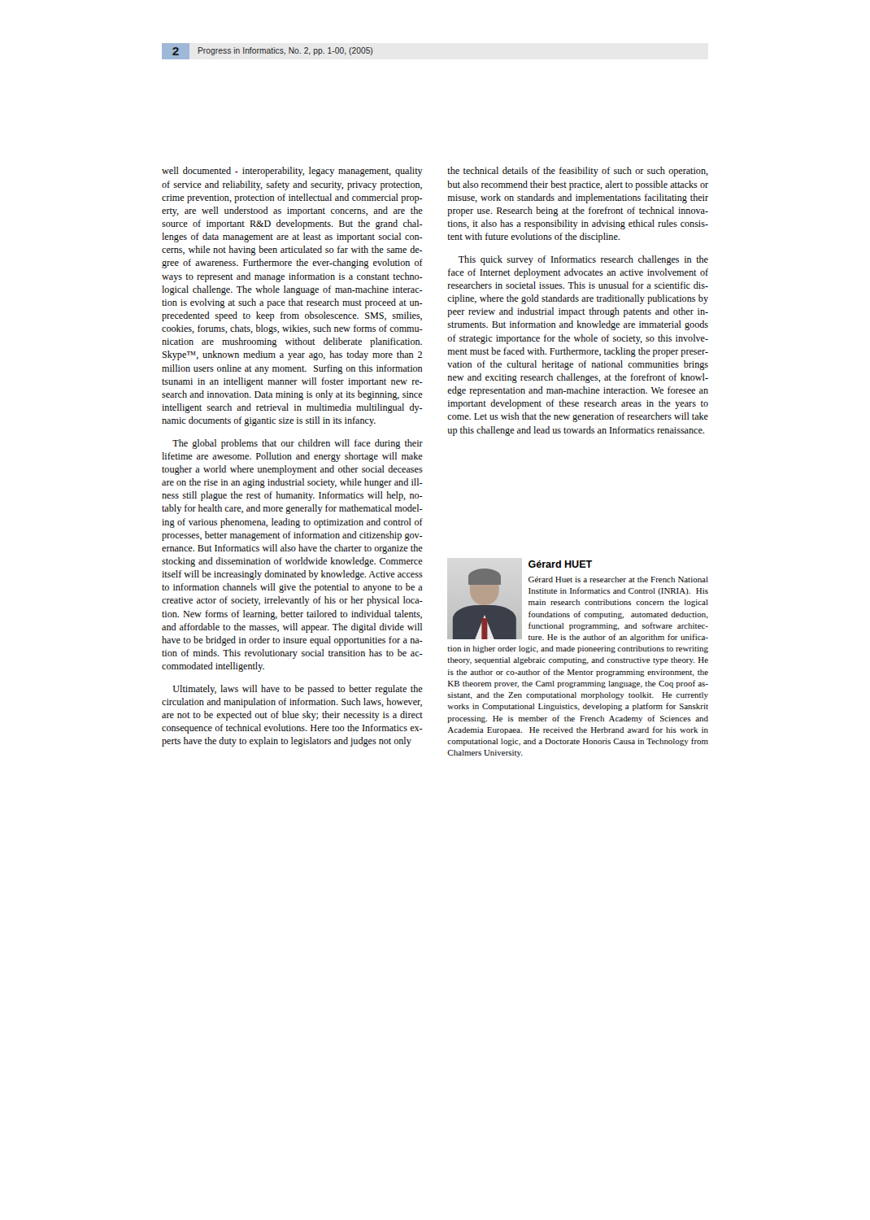2
Progress in Informatics, No. 2, pp. 1-00, (2005)
well documented - interoperability, legacy management, quality of service and reliability, safety and security, privacy protection, crime prevention, protection of intellectual and commercial property, are well understood as important concerns, and are the source of important R&D developments. But the grand challenges of data management are at least as important social concerns, while not having been articulated so far with the same degree of awareness. Furthermore the ever-changing evolution of ways to represent and manage information is a constant technological challenge. The whole language of man-machine interaction is evolving at such a pace that research must proceed at unprecedented speed to keep from obsolescence. SMS, smilies, cookies, forums, chats, blogs, wikies, such new forms of communication are mushrooming without deliberate planification. Skype™, unknown medium a year ago, has today more than 2 million users online at any moment. Surfing on this information tsunami in an intelligent manner will foster important new research and innovation. Data mining is only at its beginning, since intelligent search and retrieval in multimedia multilingual dynamic documents of gigantic size is still in its infancy.
The global problems that our children will face during their lifetime are awesome. Pollution and energy shortage will make tougher a world where unemployment and other social deceases are on the rise in an aging industrial society, while hunger and illness still plague the rest of humanity. Informatics will help, notably for health care, and more generally for mathematical modeling of various phenomena, leading to optimization and control of processes, better management of information and citizenship governance. But Informatics will also have the charter to organize the stocking and dissemination of worldwide knowledge. Commerce itself will be increasingly dominated by knowledge. Active access to information channels will give the potential to anyone to be a creative actor of society, irrelevantly of his or her physical location. New forms of learning, better tailored to individual talents, and affordable to the masses, will appear. The digital divide will have to be bridged in order to insure equal opportunities for a nation of minds. This revolutionary social transition has to be accommodated intelligently.
Ultimately, laws will have to be passed to better regulate the circulation and manipulation of information. Such laws, however, are not to be expected out of blue sky; their necessity is a direct consequence of technical evolutions. Here too the Informatics experts have the duty to explain to legislators and judges not only
the technical details of the feasibility of such or such operation, but also recommend their best practice, alert to possible attacks or misuse, work on standards and implementations facilitating their proper use. Research being at the forefront of technical innovations, it also has a responsibility in advising ethical rules consistent with future evolutions of the discipline.
This quick survey of Informatics research challenges in the face of Internet deployment advocates an active involvement of researchers in societal issues. This is unusual for a scientific discipline, where the gold standards are traditionally publications by peer review and industrial impact through patents and other instruments. But information and knowledge are immaterial goods of strategic importance for the whole of society, so this involvement must be faced with. Furthermore, tackling the proper preservation of the cultural heritage of national communities brings new and exciting research challenges, at the forefront of knowledge representation and man-machine interaction. We foresee an important development of these research areas in the years to come. Let us wish that the new generation of researchers will take up this challenge and lead us towards an Informatics renaissance.
Gérard HUET
Gérard Huet is a researcher at the French National Institute in Informatics and Control (INRIA). His main research contributions concern the logical foundations of computing, automated deduction, functional programming, and software architecture. He is the author of an algorithm for unification in higher order logic, and made pioneering contributions to rewriting theory, sequential algebraic computing, and constructive type theory. He is the author or co-author of the Mentor programming environment, the KB theorem prover, the Caml programming language, the Coq proof assistant, and the Zen computational morphology toolkit. He currently works in Computational Linguistics, developing a platform for Sanskrit processing. He is member of the French Academy of Sciences and Academia Europaea. He received the Herbrand award for his work in computational logic, and a Doctorate Honoris Causa in Technology from Chalmers University.